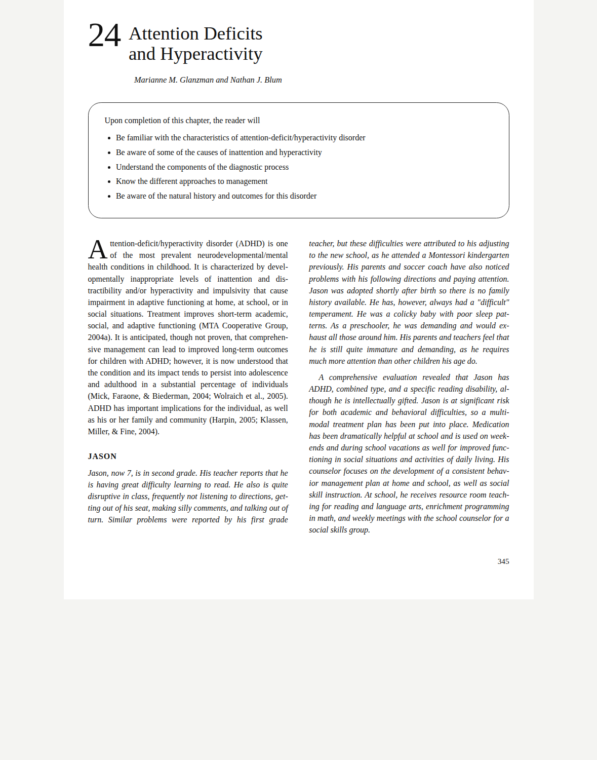24
Attention Deficits
and Hyperactivity
Marianne M. Glanzman and Nathan J. Blum
Upon completion of this chapter, the reader will
Be familiar with the characteristics of attention-deficit/hyperactivity disorder
Be aware of some of the causes of inattention and hyperactivity
Understand the components of the diagnostic process
Know the different approaches to management
Be aware of the natural history and outcomes for this disorder
Attention-deficit/hyperactivity disorder (ADHD) is one of the most prevalent neurodevelopmental/mental health conditions in childhood. It is characterized by developmentally inappropriate levels of inattention and distractibility and/or hyperactivity and impulsivity that cause impairment in adaptive functioning at home, at school, or in social situations. Treatment improves short-term academic, social, and adaptive functioning (MTA Cooperative Group, 2004a). It is anticipated, though not proven, that comprehensive management can lead to improved long-term outcomes for children with ADHD; however, it is now understood that the condition and its impact tends to persist into adolescence and adulthood in a substantial percentage of individuals (Mick, Faraone, & Biederman, 2004; Wolraich et al., 2005). ADHD has important implications for the individual, as well as his or her family and community (Harpin, 2005; Klassen, Miller, & Fine, 2004).
JASON
Jason, now 7, is in second grade. His teacher reports that he is having great difficulty learning to read. He also is quite disruptive in class, frequently not listening to directions, getting out of his seat, making silly comments, and talking out of turn. Similar problems were reported by his first grade teacher, but these difficulties were attributed to his adjusting to the new school, as he attended a Montessori kindergarten previously. His parents and soccer coach have also noticed problems with his following directions and paying attention. Jason was adopted shortly after birth so there is no family history available. He has, however, always had a "difficult" temperament. He was a colicky baby with poor sleep patterns. As a preschooler, he was demanding and would exhaust all those around him. His parents and teachers feel that he is still quite immature and demanding, as he requires much more attention than other children his age do.
A comprehensive evaluation revealed that Jason has ADHD, combined type, and a specific reading disability, although he is intellectually gifted. Jason is at significant risk for both academic and behavioral difficulties, so a multimodal treatment plan has been put into place. Medication has been dramatically helpful at school and is used on weekends and during school vacations as well for improved functioning in social situations and activities of daily living. His counselor focuses on the development of a consistent behavior management plan at home and school, as well as social skill instruction. At school, he receives resource room teaching for reading and language arts, enrichment programming in math, and weekly meetings with the school counselor for a social skills group.
345